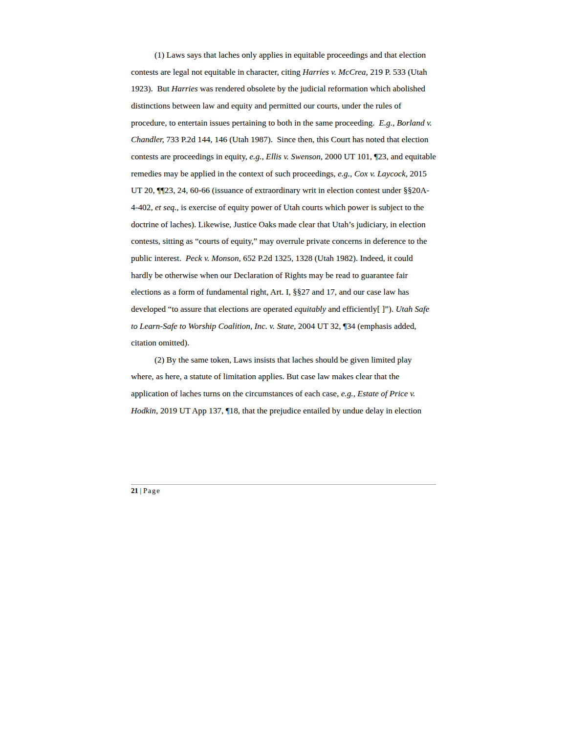(1) Laws says that laches only applies in equitable proceedings and that election contests are legal not equitable in character, citing Harries v. McCrea, 219 P. 533 (Utah 1923). But Harries was rendered obsolete by the judicial reformation which abolished distinctions between law and equity and permitted our courts, under the rules of procedure, to entertain issues pertaining to both in the same proceeding. E.g., Borland v. Chandler, 733 P.2d 144, 146 (Utah 1987). Since then, this Court has noted that election contests are proceedings in equity, e.g., Ellis v. Swenson, 2000 UT 101, ¶23, and equitable remedies may be applied in the context of such proceedings, e.g., Cox v. Laycock, 2015 UT 20, ¶¶23, 24, 60-66 (issuance of extraordinary writ in election contest under §§20A-4-402, et seq., is exercise of equity power of Utah courts which power is subject to the doctrine of laches). Likewise, Justice Oaks made clear that Utah’s judiciary, in election contests, sitting as “courts of equity,” may overrule private concerns in deference to the public interest. Peck v. Monson, 652 P.2d 1325, 1328 (Utah 1982). Indeed, it could hardly be otherwise when our Declaration of Rights may be read to guarantee fair elections as a form of fundamental right, Art. I, §§27 and 17, and our case law has developed “to assure that elections are operated equitably and efficiently[ ]”). Utah Safe to Learn-Safe to Worship Coalition, Inc. v. State, 2004 UT 32, ¶34 (emphasis added, citation omitted).
(2) By the same token, Laws insists that laches should be given limited play where, as here, a statute of limitation applies. But case law makes clear that the application of laches turns on the circumstances of each case, e.g., Estate of Price v. Hodkin, 2019 UT App 137, ¶18, that the prejudice entailed by undue delay in election
21 | Page